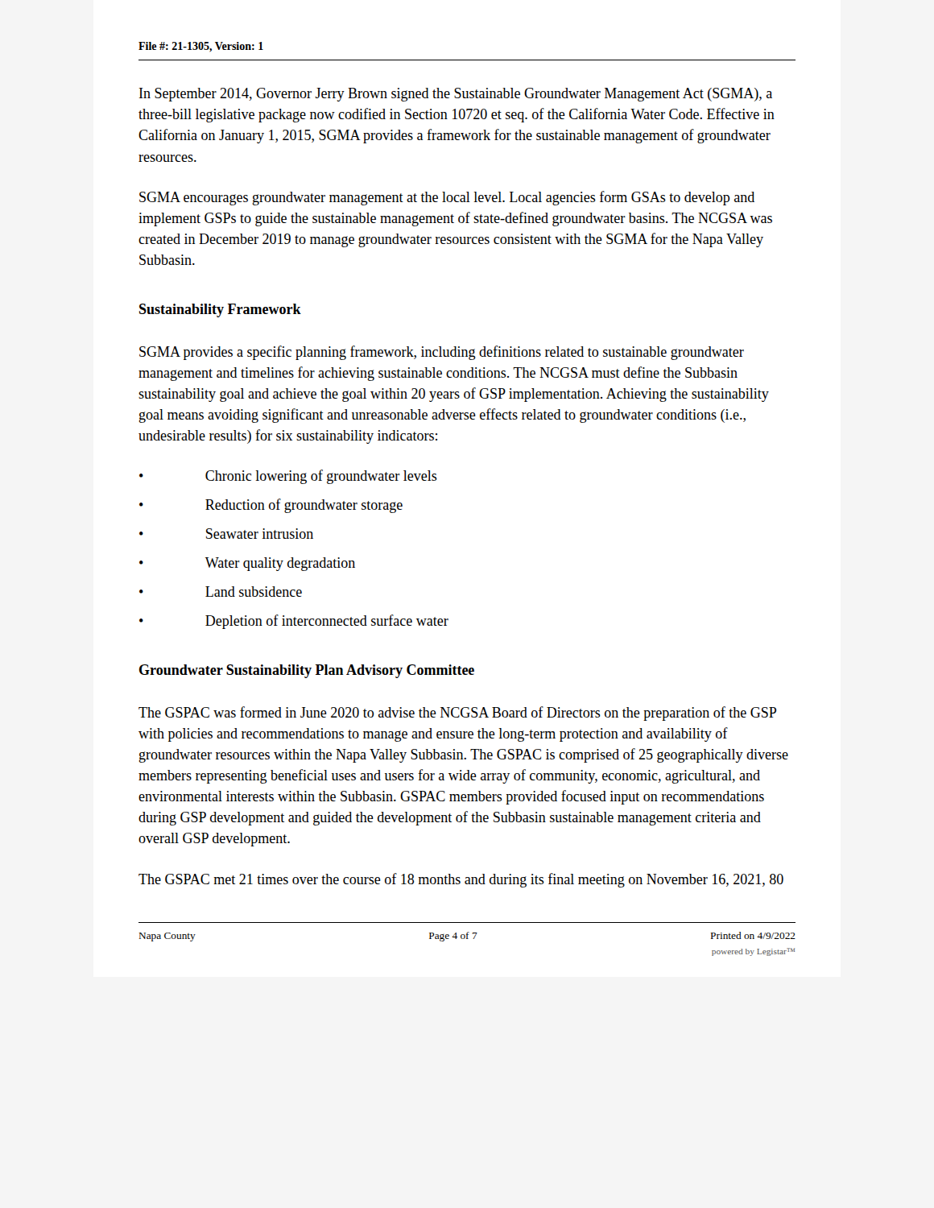File #: 21-1305, Version: 1
In September 2014, Governor Jerry Brown signed the Sustainable Groundwater Management Act (SGMA), a three-bill legislative package now codified in Section 10720 et seq. of the California Water Code. Effective in California on January 1, 2015, SGMA provides a framework for the sustainable management of groundwater resources.
SGMA encourages groundwater management at the local level. Local agencies form GSAs to develop and implement GSPs to guide the sustainable management of state-defined groundwater basins. The NCGSA was created in December 2019 to manage groundwater resources consistent with the SGMA for the Napa Valley Subbasin.
Sustainability Framework
SGMA provides a specific planning framework, including definitions related to sustainable groundwater management and timelines for achieving sustainable conditions. The NCGSA must define the Subbasin sustainability goal and achieve the goal within 20 years of GSP implementation. Achieving the sustainability goal means avoiding significant and unreasonable adverse effects related to groundwater conditions (i.e., undesirable results) for six sustainability indicators:
•Chronic lowering of groundwater levels
•Reduction of groundwater storage
•Seawater intrusion
•Water quality degradation
•Land subsidence
•Depletion of interconnected surface water
Groundwater Sustainability Plan Advisory Committee
The GSPAC was formed in June 2020 to advise the NCGSA Board of Directors on the preparation of the GSP with policies and recommendations to manage and ensure the long-term protection and availability of groundwater resources within the Napa Valley Subbasin. The GSPAC is comprised of 25 geographically diverse members representing beneficial uses and users for a wide array of community, economic, agricultural, and environmental interests within the Subbasin. GSPAC members provided focused input on recommendations during GSP development and guided the development of the Subbasin sustainable management criteria and overall GSP development.
The GSPAC met 21 times over the course of 18 months and during its final meeting on November 16, 2021, 80
Napa County
Page 4 of 7
Printed on 4/9/2022
powered by Legistar™